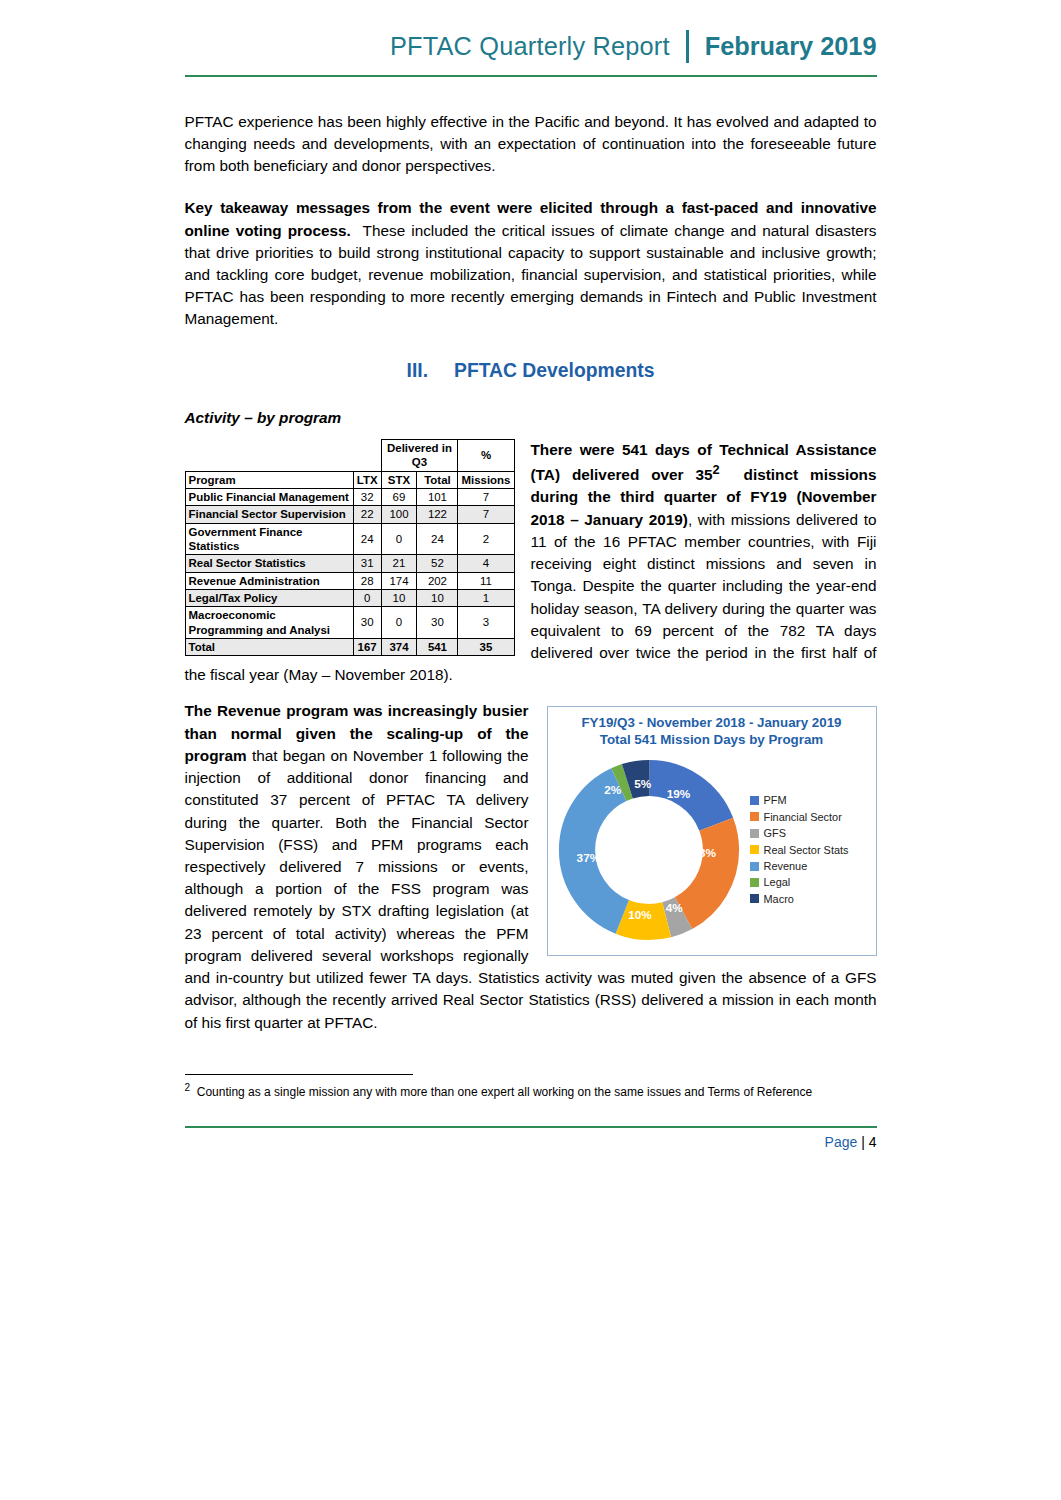PFTAC Quarterly Report February 2019
PFTAC experience has been highly effective in the Pacific and beyond. It has evolved and adapted to changing needs and developments, with an expectation of continuation into the foreseeable future from both beneficiary and donor perspectives.
Key takeaway messages from the event were elicited through a fast-paced and innovative online voting process. These included the critical issues of climate change and natural disasters that drive priorities to build strong institutional capacity to support sustainable and inclusive growth; and tackling core budget, revenue mobilization, financial supervision, and statistical priorities, while PFTAC has been responding to more recently emerging demands in Fintech and Public Investment Management.
III. PFTAC Developments
Activity – by program
| | | Delivered in Q3 | % |
| --- | --- | --- | --- |
| Program | LTX | STX | Total | Missions |
| Public Financial Management | 32 | 69 | 101 | 7 |
| Financial Sector Supervision | 22 | 100 | 122 | 7 |
| Government Finance Statistics | 24 | 0 | 24 | 2 |
| Real Sector Statistics | 31 | 21 | 52 | 4 |
| Revenue Administration | 28 | 174 | 202 | 11 |
| Legal/Tax Policy | 0 | 10 | 10 | 1 |
| Macroeconomic Programming and Analysi | 30 | 0 | 30 | 3 |
| Total | 167 | 374 | 541 | 35 |
There were 541 days of Technical Assistance (TA) delivered over 352 distinct missions during the third quarter of FY19 (November 2018 – January 2019), with missions delivered to 11 of the 16 PFTAC member countries, with Fiji receiving eight distinct missions and seven in Tonga. Despite the quarter including the year-end holiday season, TA delivery during the quarter was equivalent to 69 percent of the 782 TA days delivered over twice the period in the first half of the fiscal year (May – November 2018).
FY19/Q3 - November 2018 - January 2019
Total 541 Mission Days by Program
19% 23% 4% 10% 37% 2% 5%
PFM
Financial Sector
GFS
Real Sector Stats
Revenue
Legal
Macro
The Revenue program was increasingly busier than normal given the scaling-up of the program that began on November 1 following the injection of additional donor financing and constituted 37 percent of PFTAC TA delivery during the quarter. Both the Financial Sector Supervision (FSS) and PFM programs each respectively delivered 7 missions or events, although a portion of the FSS program was delivered remotely by STX drafting legislation (at 23 percent of total activity) whereas the PFM program delivered several workshops regionally and in-country but utilized fewer TA days. Statistics activity was muted given the absence of a GFS advisor, although the recently arrived Real Sector Statistics (RSS) delivered a mission in each month of his first quarter at PFTAC.
2 Counting as a single mission any with more than one expert all working on the same issues and Terms of Reference
Page | 4